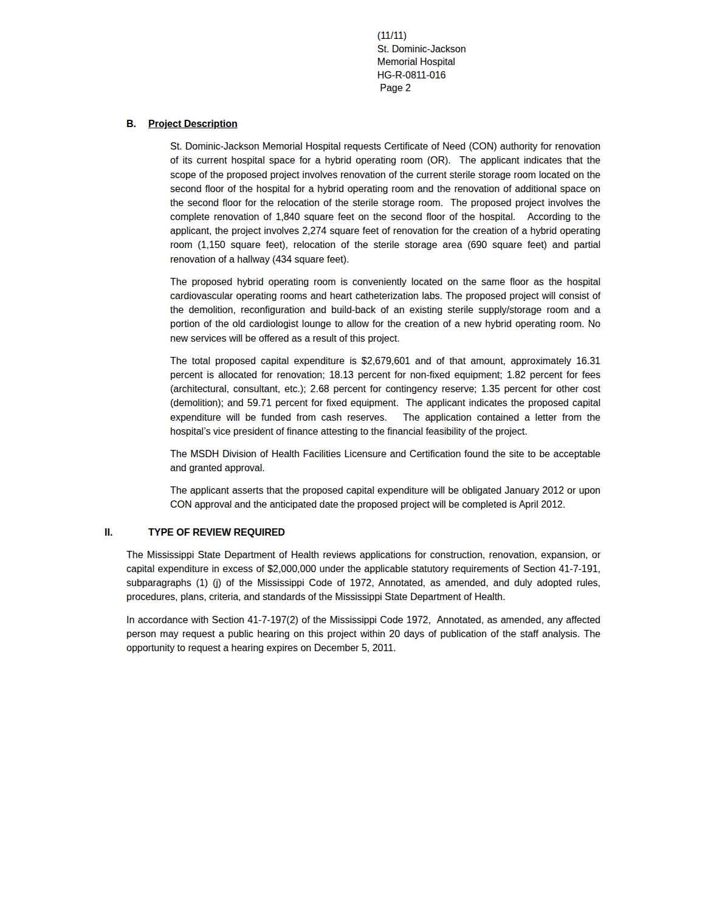(11/11)
St. Dominic-Jackson
Memorial Hospital
HG-R-0811-016
Page 2
B.
Project Description
St. Dominic-Jackson Memorial Hospital requests Certificate of Need (CON) authority for renovation of its current hospital space for a hybrid operating room (OR). The applicant indicates that the scope of the proposed project involves renovation of the current sterile storage room located on the second floor of the hospital for a hybrid operating room and the renovation of additional space on the second floor for the relocation of the sterile storage room. The proposed project involves the complete renovation of 1,840 square feet on the second floor of the hospital. According to the applicant, the project involves 2,274 square feet of renovation for the creation of a hybrid operating room (1,150 square feet), relocation of the sterile storage area (690 square feet) and partial renovation of a hallway (434 square feet).
The proposed hybrid operating room is conveniently located on the same floor as the hospital cardiovascular operating rooms and heart catheterization labs. The proposed project will consist of the demolition, reconfiguration and build-back of an existing sterile supply/storage room and a portion of the old cardiologist lounge to allow for the creation of a new hybrid operating room. No new services will be offered as a result of this project.
The total proposed capital expenditure is $2,679,601 and of that amount, approximately 16.31 percent is allocated for renovation; 18.13 percent for non-fixed equipment; 1.82 percent for fees (architectural, consultant, etc.); 2.68 percent for contingency reserve; 1.35 percent for other cost (demolition); and 59.71 percent for fixed equipment. The applicant indicates the proposed capital expenditure will be funded from cash reserves. The application contained a letter from the hospital’s vice president of finance attesting to the financial feasibility of the project.
The MSDH Division of Health Facilities Licensure and Certification found the site to be acceptable and granted approval.
The applicant asserts that the proposed capital expenditure will be obligated January 2012 or upon CON approval and the anticipated date the proposed project will be completed is April 2012.
II.
TYPE OF REVIEW REQUIRED
The Mississippi State Department of Health reviews applications for construction, renovation, expansion, or capital expenditure in excess of $2,000,000 under the applicable statutory requirements of Section 41-7-191, subparagraphs (1) (j) of the Mississippi Code of 1972, Annotated, as amended, and duly adopted rules, procedures, plans, criteria, and standards of the Mississippi State Department of Health.
In accordance with Section 41-7-197(2) of the Mississippi Code 1972, Annotated, as amended, any affected person may request a public hearing on this project within 20 days of publication of the staff analysis. The opportunity to request a hearing expires on December 5, 2011.